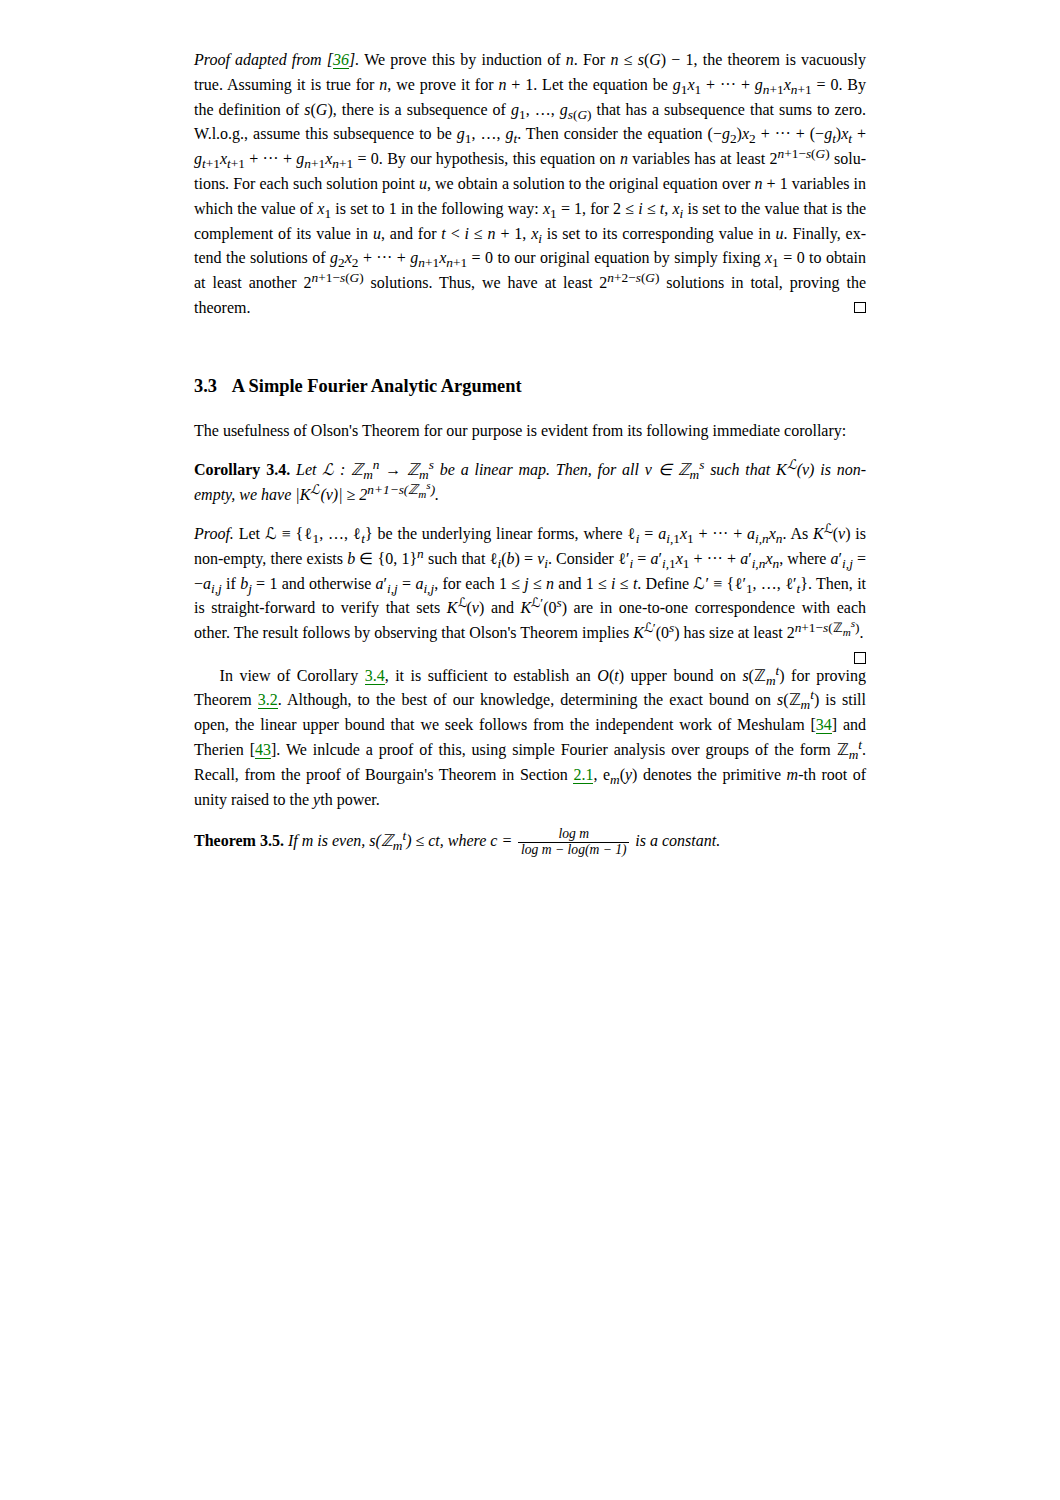Proof adapted from [36]. We prove this by induction of n. For n ≤ s(G) − 1, the theorem is vacuously true. Assuming it is true for n, we prove it for n + 1. Let the equation be g1x1 + ··· + gn+1xn+1 = 0. By the definition of s(G), there is a subsequence of g1, …, gs(G) that has a subsequence that sums to zero. W.l.o.g., assume this subsequence to be g1, …, gt. Then consider the equation (−g2)x2 + ··· + (−gt)xt + gt+1xt+1 + ··· + gn+1xn+1 = 0. By our hypothesis, this equation on n variables has at least 2n+1−s(G) solutions. For each such solution point u, we obtain a solution to the original equation over n + 1 variables in which the value of x1 is set to 1 in the following way: x1 = 1, for 2 ≤ i ≤ t, xi is set to the value that is the complement of its value in u, and for t < i ≤ n + 1, xi is set to its corresponding value in u. Finally, extend the solutions of g2x2 + ··· + gn+1xn+1 = 0 to our original equation by simply fixing x1 = 0 to obtain at least another 2n+1−s(G) solutions. Thus, we have at least 2n+2−s(G) solutions in total, proving the theorem.
3.3 A Simple Fourier Analytic Argument
The usefulness of Olson's Theorem for our purpose is evident from its following immediate corollary:
Corollary 3.4. Let ℒ : ℤmn → ℤms be a linear map. Then, for all v ∈ ℤms such that Kℒ(v) is non-empty, we have |Kℒ(v)| ≥ 2n+1−s(ℤms).
Proof. Let ℒ ≡ {ℓ1, …, ℓt} be the underlying linear forms, where ℓi = ai,1x1 + ··· + ai,nxn. As Kℒ(v) is non-empty, there exists b ∈ {0, 1}n such that ℓi(b) = vi. Consider ℓ′i = a′i,1x1 + ··· + a′i,nxn, where a′i,j = −ai,j if bj = 1 and otherwise a′i,j = ai,j, for each 1 ≤ j ≤ n and 1 ≤ i ≤ t. Define ℒ′ ≡ {ℓ′1, …, ℓ′t}. Then, it is straight-forward to verify that sets Kℒ(v) and Kℒ′(0s) are in one-to-one correspondence with each other. The result follows by observing that Olson's Theorem implies Kℒ′(0s) has size at least 2n+1−s(ℤms).
In view of Corollary 3.4, it is sufficient to establish an O(t) upper bound on s(ℤmt) for proving Theorem 3.2. Although, to the best of our knowledge, determining the exact bound on s(ℤmt) is still open, the linear upper bound that we seek follows from the independent work of Meshulam [34] and Therien [43]. We inlcude a proof of this, using simple Fourier analysis over groups of the form ℤmt. Recall, from the proof of Bourgain's Theorem in Section 2.1, em(y) denotes the primitive m-th root of unity raised to the yth power.
Theorem 3.5. If m is even, s(ℤmt) ≤ ct, where c = log m log m − log(m − 1) is a constant.